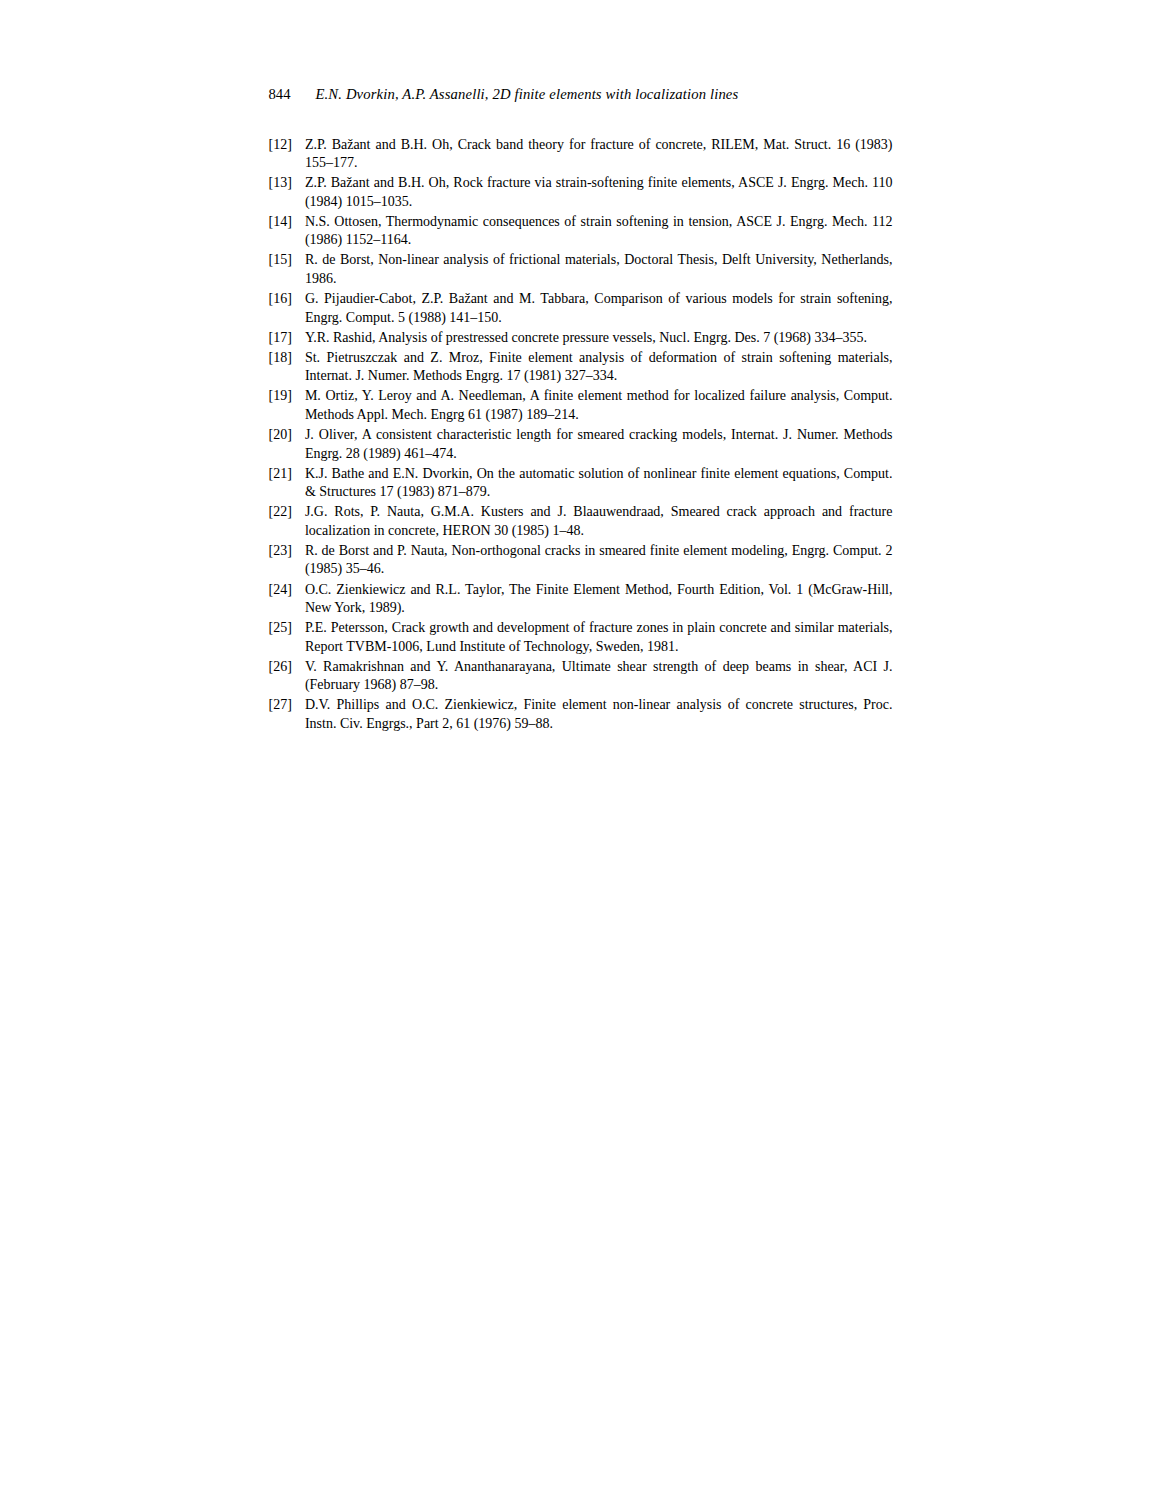844
E.N. Dvorkin, A.P. Assanelli, 2D finite elements with localization lines
[12] Z.P. Bažant and B.H. Oh, Crack band theory for fracture of concrete, RILEM, Mat. Struct. 16 (1983) 155–177.
[13] Z.P. Bažant and B.H. Oh, Rock fracture via strain-softening finite elements, ASCE J. Engrg. Mech. 110 (1984) 1015–1035.
[14] N.S. Ottosen, Thermodynamic consequences of strain softening in tension, ASCE J. Engrg. Mech. 112 (1986) 1152–1164.
[15] R. de Borst, Non-linear analysis of frictional materials, Doctoral Thesis, Delft University, Netherlands, 1986.
[16] G. Pijaudier-Cabot, Z.P. Bažant and M. Tabbara, Comparison of various models for strain softening, Engrg. Comput. 5 (1988) 141–150.
[17] Y.R. Rashid, Analysis of prestressed concrete pressure vessels, Nucl. Engrg. Des. 7 (1968) 334–355.
[18] St. Pietruszczak and Z. Mroz, Finite element analysis of deformation of strain softening materials, Internat. J. Numer. Methods Engrg. 17 (1981) 327–334.
[19] M. Ortiz, Y. Leroy and A. Needleman, A finite element method for localized failure analysis, Comput. Methods Appl. Mech. Engrg 61 (1987) 189–214.
[20] J. Oliver, A consistent characteristic length for smeared cracking models, Internat. J. Numer. Methods Engrg. 28 (1989) 461–474.
[21] K.J. Bathe and E.N. Dvorkin, On the automatic solution of nonlinear finite element equations, Comput. & Structures 17 (1983) 871–879.
[22] J.G. Rots, P. Nauta, G.M.A. Kusters and J. Blaauwendraad, Smeared crack approach and fracture localization in concrete, HERON 30 (1985) 1–48.
[23] R. de Borst and P. Nauta, Non-orthogonal cracks in smeared finite element modeling, Engrg. Comput. 2 (1985) 35–46.
[24] O.C. Zienkiewicz and R.L. Taylor, The Finite Element Method, Fourth Edition, Vol. 1 (McGraw-Hill, New York, 1989).
[25] P.E. Petersson, Crack growth and development of fracture zones in plain concrete and similar materials, Report TVBM-1006, Lund Institute of Technology, Sweden, 1981.
[26] V. Ramakrishnan and Y. Ananthanarayana, Ultimate shear strength of deep beams in shear, ACI J. (February 1968) 87–98.
[27] D.V. Phillips and O.C. Zienkiewicz, Finite element non-linear analysis of concrete structures, Proc. Instn. Civ. Engrgs., Part 2, 61 (1976) 59–88.